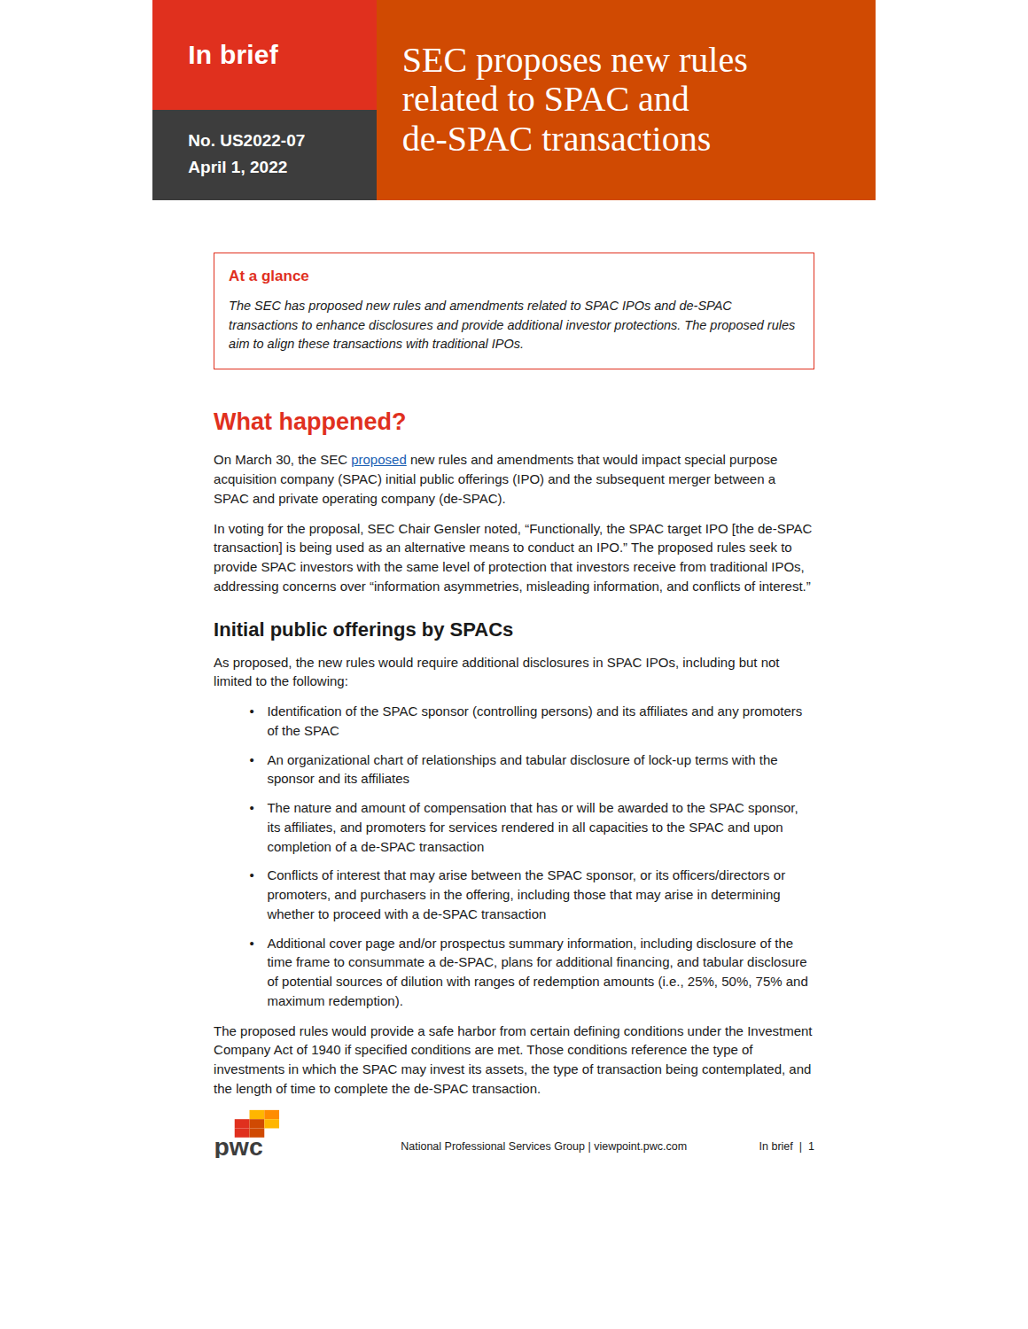In brief
No. US2022-07
April 1, 2022
SEC proposes new rules
related to SPAC and
de-SPAC transactions
At a glance
The SEC has proposed new rules and amendments related to SPAC IPOs and de-SPAC transactions to enhance disclosures and provide additional investor protections. The proposed rules aim to align these transactions with traditional IPOs.
What happened?
On March 30, the SEC proposed new rules and amendments that would impact special purpose acquisition company (SPAC) initial public offerings (IPO) and the subsequent merger between a SPAC and private operating company (de-SPAC).
In voting for the proposal, SEC Chair Gensler noted, “Functionally, the SPAC target IPO [the de-SPAC transaction] is being used as an alternative means to conduct an IPO.” The proposed rules seek to provide SPAC investors with the same level of protection that investors receive from traditional IPOs, addressing concerns over “information asymmetries, misleading information, and conflicts of interest.”
Initial public offerings by SPACs
As proposed, the new rules would require additional disclosures in SPAC IPOs, including but not limited to the following:
Identification of the SPAC sponsor (controlling persons) and its affiliates and any promoters of the SPAC
An organizational chart of relationships and tabular disclosure of lock-up terms with the sponsor and its affiliates
The nature and amount of compensation that has or will be awarded to the SPAC sponsor, its affiliates, and promoters for services rendered in all capacities to the SPAC and upon completion of a de-SPAC transaction
Conflicts of interest that may arise between the SPAC sponsor, or its officers/directors or promoters, and purchasers in the offering, including those that may arise in determining whether to proceed with a de-SPAC transaction
Additional cover page and/or prospectus summary information, including disclosure of the time frame to consummate a de-SPAC, plans for additional financing, and tabular disclosure of potential sources of dilution with ranges of redemption amounts (i.e., 25%, 50%, 75% and maximum redemption).
The proposed rules would provide a safe harbor from certain defining conditions under the Investment Company Act of 1940 if specified conditions are met. Those conditions reference the type of investments in which the SPAC may invest its assets, the type of transaction being contemplated, and the length of time to complete the de-SPAC transaction.
pwc
National Professional Services Group | viewpoint.pwc.com
In brief | 1